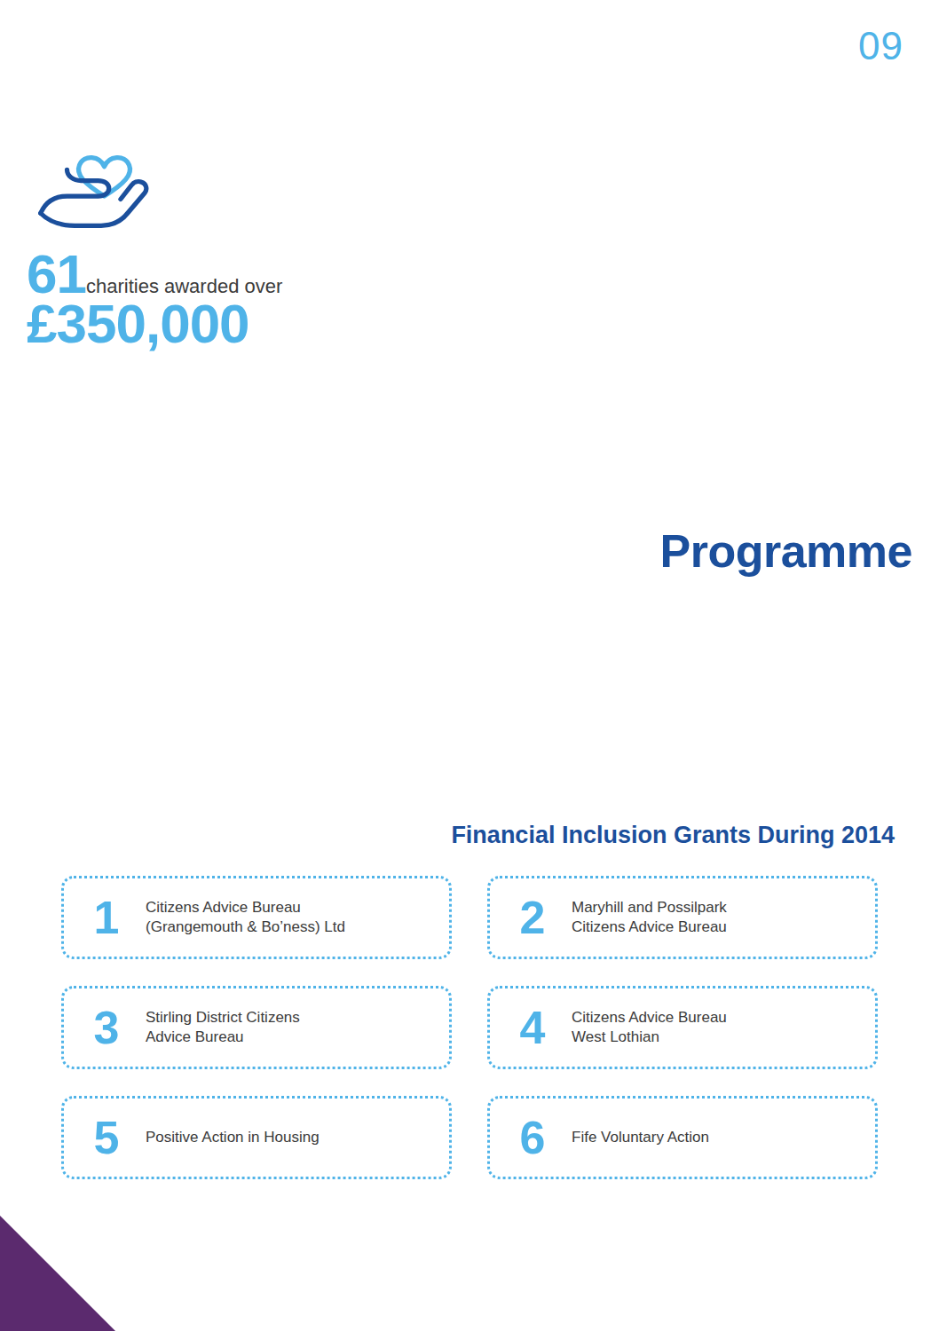09
Annual Review 2014
61 charities awarded over £350,000
Financial
Inclusion
Grants
Programme
2014 was the first year of our Financial Inclusion Grants Programme, a joint initiative with Lloyds Banking Group plc aimed at promoting financial education and money advice through volunteering.
The Foundation made funding available to charities for projects aimed at new volunteering opportunities and the Group then ensured the successful charities were given access to a network of employee volunteers to deliver the projects. Six charities shared over £79,000 through this initiative in 2014.
Financial Inclusion Grants During 2014
1
Citizens Advice Bureau
(Grangemouth & Bo’ness) Ltd
2
Maryhill and Possilpark
Citizens Advice Bureau
3
Stirling District Citizens
Advice Bureau
4
Citizens Advice Bureau
West Lothian
5
Positive Action in Housing
6
Fife Voluntary Action